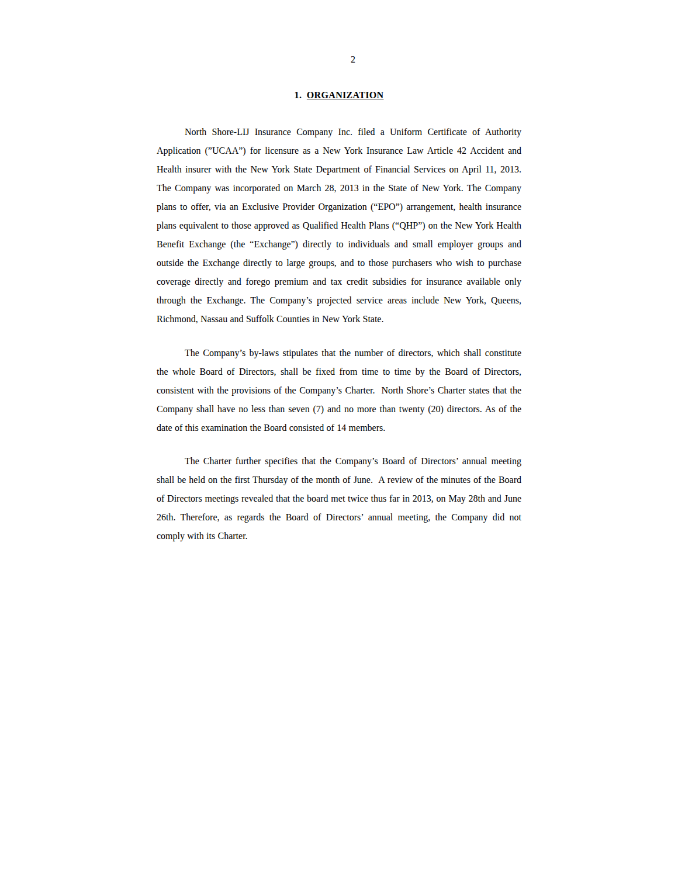2
1. ORGANIZATION
North Shore-LIJ Insurance Company Inc. filed a Uniform Certificate of Authority Application (”UCAA”) for licensure as a New York Insurance Law Article 42 Accident and Health insurer with the New York State Department of Financial Services on April 11, 2013. The Company was incorporated on March 28, 2013 in the State of New York. The Company plans to offer, via an Exclusive Provider Organization (“EPO”) arrangement, health insurance plans equivalent to those approved as Qualified Health Plans (“QHP”) on the New York Health Benefit Exchange (the “Exchange”) directly to individuals and small employer groups and outside the Exchange directly to large groups, and to those purchasers who wish to purchase coverage directly and forego premium and tax credit subsidies for insurance available only through the Exchange. The Company’s projected service areas include New York, Queens, Richmond, Nassau and Suffolk Counties in New York State.
The Company’s by-laws stipulates that the number of directors, which shall constitute the whole Board of Directors, shall be fixed from time to time by the Board of Directors, consistent with the provisions of the Company’s Charter. North Shore’s Charter states that the Company shall have no less than seven (7) and no more than twenty (20) directors. As of the date of this examination the Board consisted of 14 members.
The Charter further specifies that the Company’s Board of Directors’ annual meeting shall be held on the first Thursday of the month of June. A review of the minutes of the Board of Directors meetings revealed that the board met twice thus far in 2013, on May 28th and June 26th. Therefore, as regards the Board of Directors’ annual meeting, the Company did not comply with its Charter.